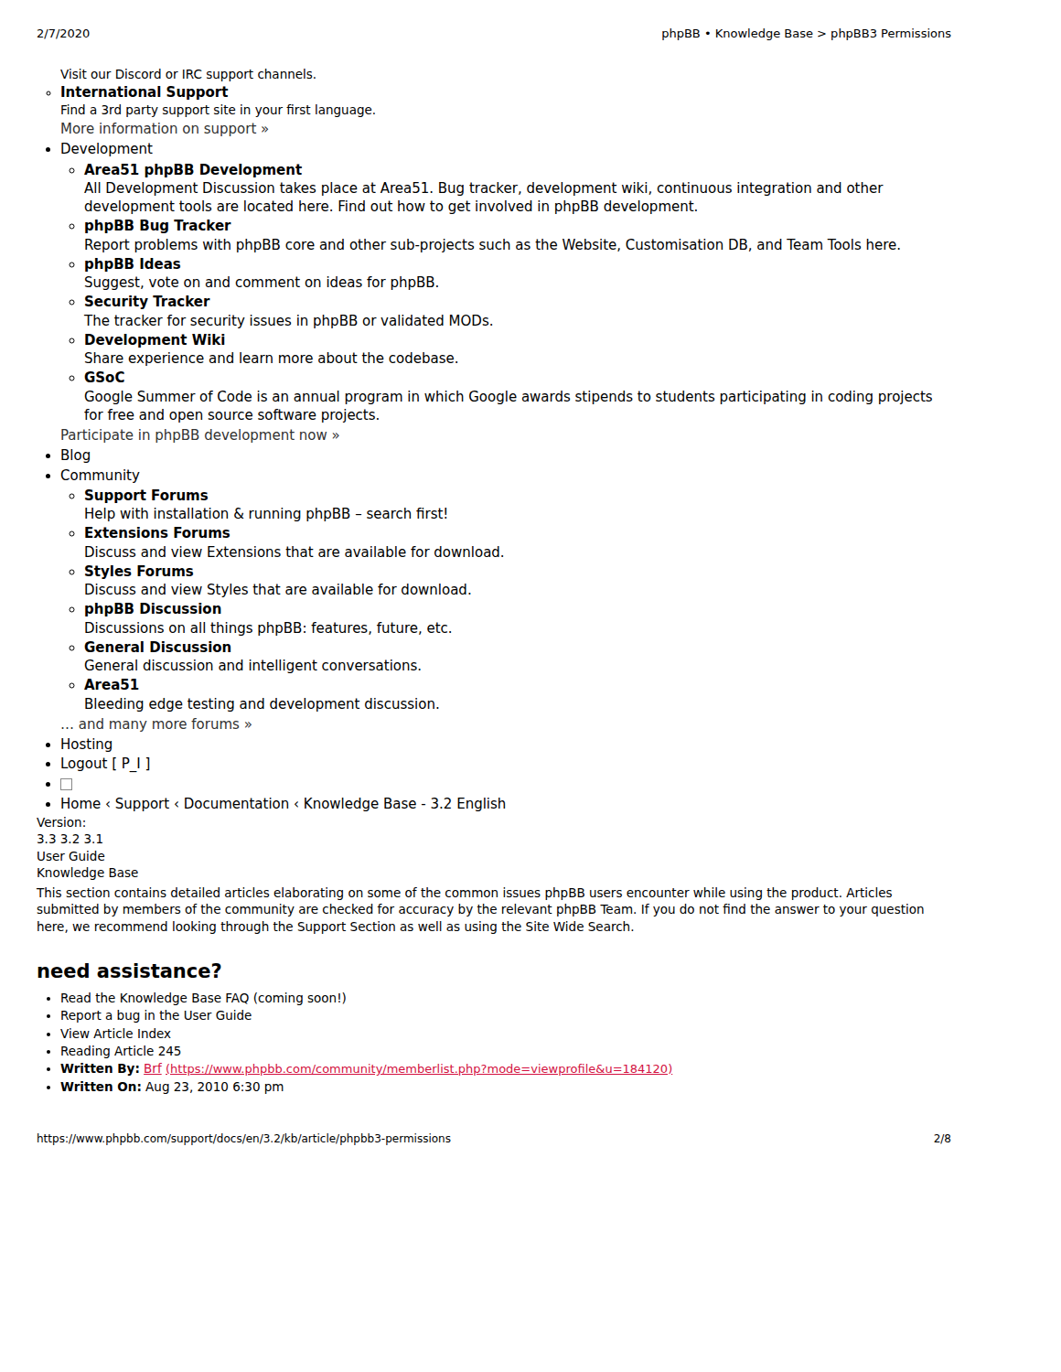2/7/2020 phpBB • Knowledge Base > phpBB3 Permissions
Visit our Discord or IRC support channels.
International Support
Find a 3rd party support site in your first language.
More information on support »
Development
Area51 phpBB Development
All Development Discussion takes place at Area51. Bug tracker, development wiki, continuous integration and other development tools are located here. Find out how to get involved in phpBB development.
phpBB Bug Tracker
Report problems with phpBB core and other sub-projects such as the Website, Customisation DB, and Team Tools here.
phpBB Ideas
Suggest, vote on and comment on ideas for phpBB.
Security Tracker
The tracker for security issues in phpBB or validated MODs.
Development Wiki
Share experience and learn more about the codebase.
GSoC
Google Summer of Code is an annual program in which Google awards stipends to students participating in coding projects for free and open source software projects.
Participate in phpBB development now »
Blog
Community
Support Forums
Help with installation & running phpBB – search first!
Extensions Forums
Discuss and view Extensions that are available for download.
Styles Forums
Discuss and view Styles that are available for download.
phpBB Discussion
Discussions on all things phpBB: features, future, etc.
General Discussion
General discussion and intelligent conversations.
Area51
Bleeding edge testing and development discussion.
… and many more forums »
Hosting
Logout [ P_I ]
Home ‹ Support ‹ Documentation ‹ Knowledge Base - 3.2 English
Version:
3.3 3.2 3.1
User Guide
Knowledge Base
This section contains detailed articles elaborating on some of the common issues phpBB users encounter while using the product. Articles submitted by members of the community are checked for accuracy by the relevant phpBB Team. If you do not find the answer to your question here, we recommend looking through the Support Section as well as using the Site Wide Search.
need assistance?
Read the Knowledge Base FAQ (coming soon!)
Report a bug in the User Guide
View Article Index
Reading Article 245
Written By: Brf (https://www.phpbb.com/community/memberlist.php?mode=viewprofile&u=184120)
Written On: Aug 23, 2010 6:30 pm
https://www.phpbb.com/support/docs/en/3.2/kb/article/phpbb3-permissions 2/8